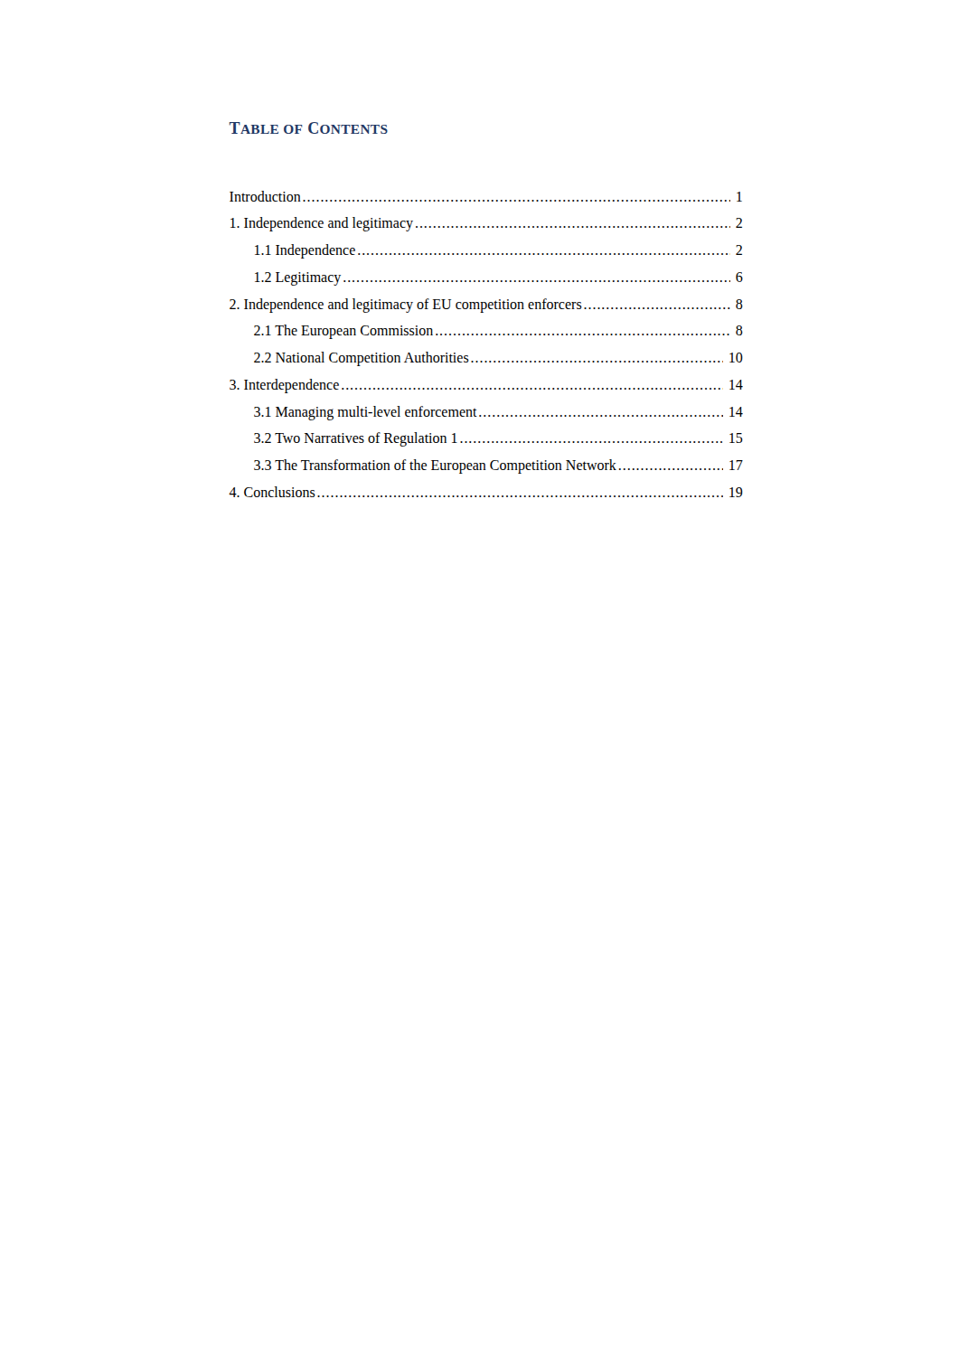TABLE OF CONTENTS
Introduction .................................................................................................................................. 1
1. Independence and legitimacy ......................................................................................................... 2
1.1 Independence ......................................................................................................................... 2
1.2 Legitimacy ............................................................................................................................. 6
2. Independence and legitimacy of EU competition enforcers ............................................................. 8
2.1 The European Commission ....................................................................................................... 8
2.2 National Competition Authorities ............................................................................................. 10
3. Interdependence ....................................................................................................................... 14
3.1 Managing multi-level enforcement ........................................................................................... 14
3.2 Two Narratives of Regulation 1 .................................................................................................. 15
3.3 The Transformation of the European Competition Network ...................................................... 17
4. Conclusions .............................................................................................................................. 19